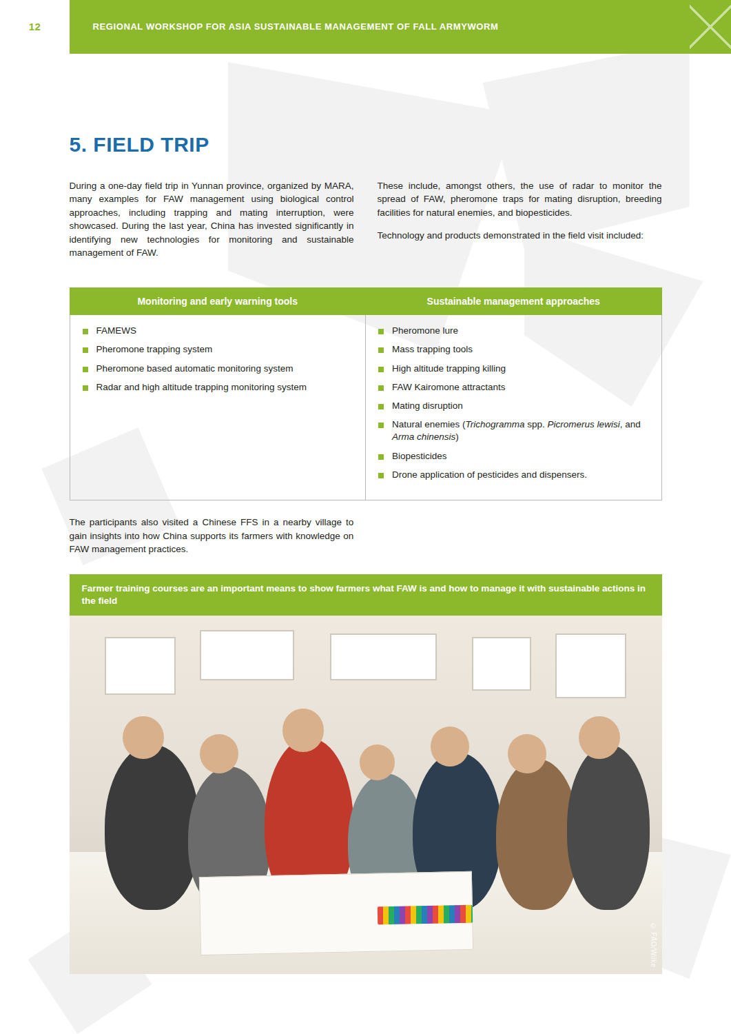12
Regional Workshop for Asia Sustainable Management of Fall Armyworm
5. FIELD TRIP
During a one-day field trip in Yunnan province, organized by MARA, many examples for FAW management using biological control approaches, including trapping and mating interruption, were showcased. During the last year, China has invested significantly in identifying new technologies for monitoring and sustainable management of FAW.
These include, amongst others, the use of radar to monitor the spread of FAW, pheromone traps for mating disruption, breeding facilities for natural enemies, and biopesticides.
Technology and products demonstrated in the field visit included:
| Monitoring and early warning tools | Sustainable management approaches |
| --- | --- |
| FAMEWS Pheromone trapping system Pheromone based automatic monitoring system Radar and high altitude trapping monitoring system | Pheromone lure Mass trapping tools High altitude trapping killing FAW Kairomone attractants Mating disruption Natural enemies ( Trichogramma spp. Picromerus lewisi , and Arma chinensis ) Biopesticides Drone application of pesticides and dispensers. |
The participants also visited a Chinese FFS in a nearby village to gain insights into how China supports its farmers with knowledge on FAW management practices.
Farmer training courses are an important means to show farmers what FAW is and how to manage it with sustainable actions in the field
© FAO/Wilke